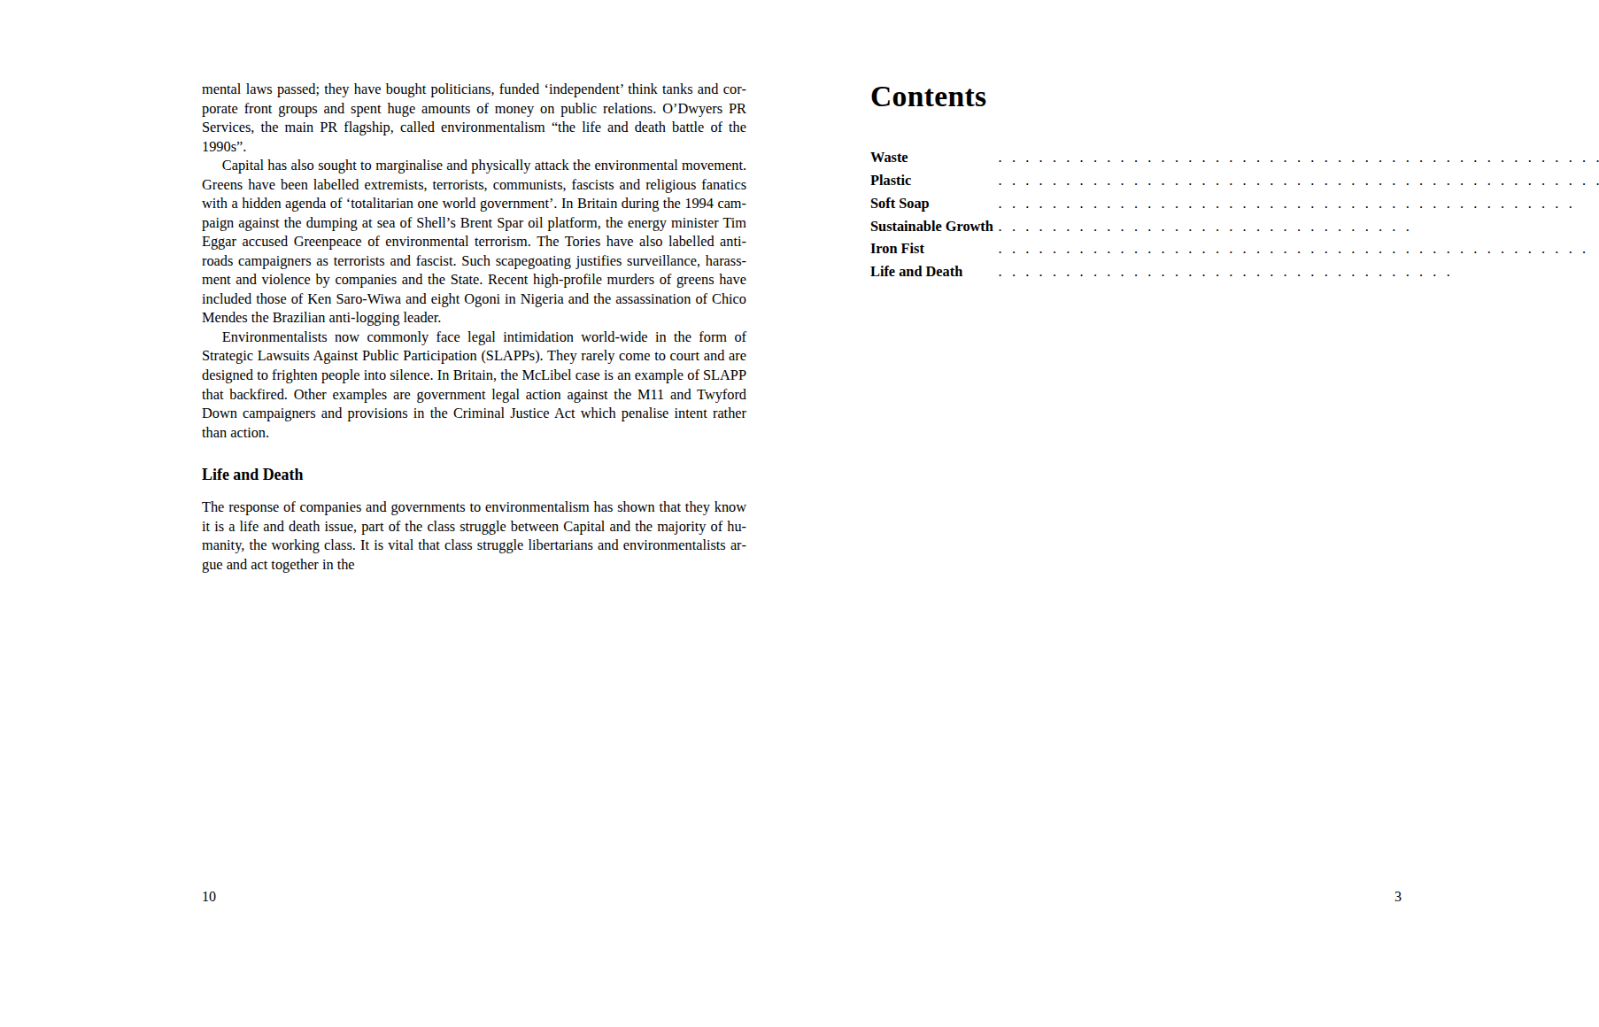mental laws passed; they have bought politicians, funded ‘independent’ think tanks and corporate front groups and spent huge amounts of money on public relations. O’Dwyers PR Services, the main PR flagship, called environmentalism “the life and death battle of the 1990s”.
Capital has also sought to marginalise and physically attack the environmental movement. Greens have been labelled extremists, terrorists, communists, fascists and religious fanatics with a hidden agenda of ‘totalitarian one world government’. In Britain during the 1994 campaign against the dumping at sea of Shell’s Brent Spar oil platform, the energy minister Tim Eggar accused Greenpeace of environmental terrorism. The Tories have also labelled anti-roads campaigners as terrorists and fascist. Such scapegoating justifies surveillance, harassment and violence by companies and the State. Recent high-profile murders of greens have included those of Ken Saro-Wiwa and eight Ogoni in Nigeria and the assassination of Chico Mendes the Brazilian anti-logging leader.
Environmentalists now commonly face legal intimidation world-wide in the form of Strategic Lawsuits Against Public Participation (SLAPPs). They rarely come to court and are designed to frighten people into silence. In Britain, the McLibel case is an example of SLAPP that backfired. Other examples are government legal action against the M11 and Twyford Down campaigners and provisions in the Criminal Justice Act which penalise intent rather than action.
Life and Death
The response of companies and governments to environmentalism has shown that they know it is a life and death issue, part of the class struggle between Capital and the majority of humanity, the working class. It is vital that class struggle libertarians and environmentalists argue and act together in the
10
Contents
| Waste | . . . . . . . . . . . . . . . . . . . . . . . . . . . . . . . . . . . . . . . . . . . . . . | 5 |
| Plastic | . . . . . . . . . . . . . . . . . . . . . . . . . . . . . . . . . . . . . . . . . . . . . | 6 |
| Soft Soap | . . . . . . . . . . . . . . . . . . . . . . . . . . . . . . . . . . . . . . . . . . . | 7 |
| Sustainable Growth | . . . . . . . . . . . . . . . . . . . . . . . . . . . . . . . | 8 |
| Iron Fist | . . . . . . . . . . . . . . . . . . . . . . . . . . . . . . . . . . . . . . . . . . . . | 9 |
| Life and Death | . . . . . . . . . . . . . . . . . . . . . . . . . . . . . . . . . . | 10 |
3